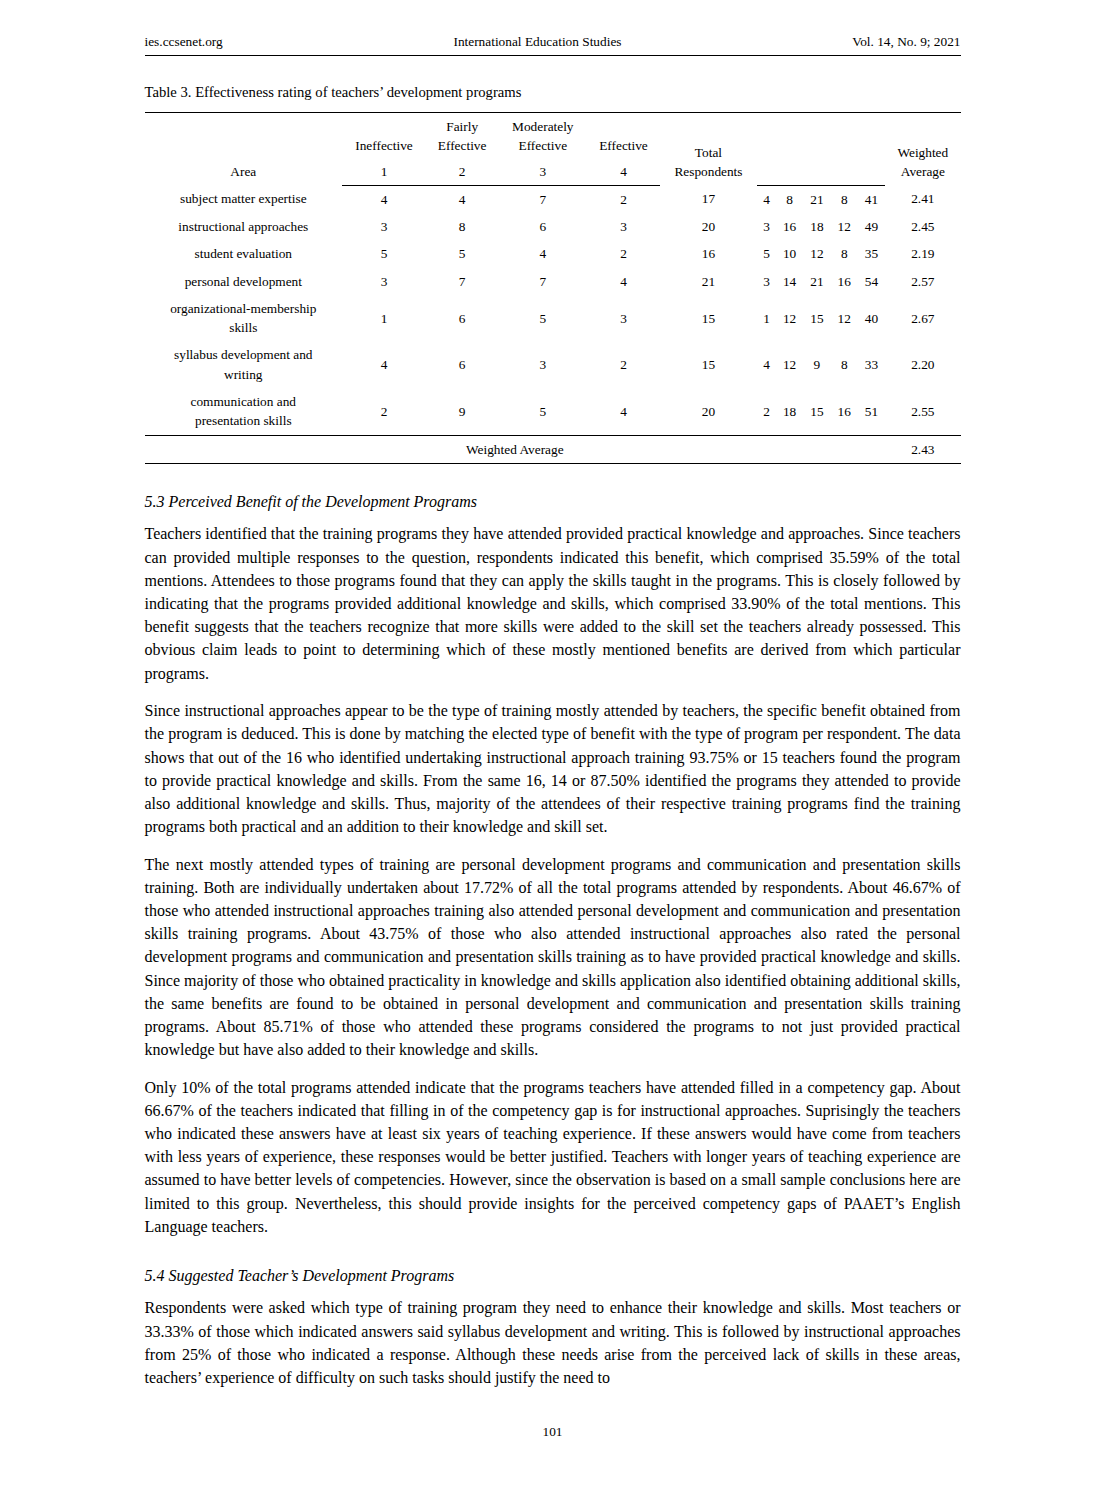ies.ccsenet.org
International Education Studies
Vol. 14, No. 9; 2021
Table 3. Effectiveness rating of teachers’ development programs
| Area | Ineffective | Fairly Effective | Moderately Effective | Effective | Total Respondents | | Weighted Average |
| --- | --- | --- | --- | --- | --- | --- | --- |
| 1 | 2 | 3 | 4 | | | | | |
| subject matter expertise | 4 | 4 | 7 | 2 | 17 | 4 | 8 | 21 | 8 | 41 | 2.41 |
| instructional approaches | 3 | 8 | 6 | 3 | 20 | 3 | 16 | 18 | 12 | 49 | 2.45 |
| student evaluation | 5 | 5 | 4 | 2 | 16 | 5 | 10 | 12 | 8 | 35 | 2.19 |
| personal development | 3 | 7 | 7 | 4 | 21 | 3 | 14 | 21 | 16 | 54 | 2.57 |
| organizational-membership skills | 1 | 6 | 5 | 3 | 15 | 1 | 12 | 15 | 12 | 40 | 2.67 |
| syllabus development and writing | 4 | 6 | 3 | 2 | 15 | 4 | 12 | 9 | 8 | 33 | 2.20 |
| communication and presentation skills | 2 | 9 | 5 | 4 | 20 | 2 | 18 | 15 | 16 | 51 | 2.55 |
| Weighted Average | 2.43 |
5.3 Perceived Benefit of the Development Programs
Teachers identified that the training programs they have attended provided practical knowledge and approaches. Since teachers can provided multiple responses to the question, respondents indicated this benefit, which comprised 35.59% of the total mentions. Attendees to those programs found that they can apply the skills taught in the programs. This is closely followed by indicating that the programs provided additional knowledge and skills, which comprised 33.90% of the total mentions. This benefit suggests that the teachers recognize that more skills were added to the skill set the teachers already possessed. This obvious claim leads to point to determining which of these mostly mentioned benefits are derived from which particular programs.
Since instructional approaches appear to be the type of training mostly attended by teachers, the specific benefit obtained from the program is deduced. This is done by matching the elected type of benefit with the type of program per respondent. The data shows that out of the 16 who identified undertaking instructional approach training 93.75% or 15 teachers found the program to provide practical knowledge and skills. From the same 16, 14 or 87.50% identified the programs they attended to provide also additional knowledge and skills. Thus, majority of the attendees of their respective training programs find the training programs both practical and an addition to their knowledge and skill set.
The next mostly attended types of training are personal development programs and communication and presentation skills training. Both are individually undertaken about 17.72% of all the total programs attended by respondents. About 46.67% of those who attended instructional approaches training also attended personal development and communication and presentation skills training programs. About 43.75% of those who also attended instructional approaches also rated the personal development programs and communication and presentation skills training as to have provided practical knowledge and skills. Since majority of those who obtained practicality in knowledge and skills application also identified obtaining additional skills, the same benefits are found to be obtained in personal development and communication and presentation skills training programs. About 85.71% of those who attended these programs considered the programs to not just provided practical knowledge but have also added to their knowledge and skills.
Only 10% of the total programs attended indicate that the programs teachers have attended filled in a competency gap. About 66.67% of the teachers indicated that filling in of the competency gap is for instructional approaches. Suprisingly the teachers who indicated these answers have at least six years of teaching experience. If these answers would have come from teachers with less years of experience, these responses would be better justified. Teachers with longer years of teaching experience are assumed to have better levels of competencies. However, since the observation is based on a small sample conclusions here are limited to this group. Nevertheless, this should provide insights for the perceived competency gaps of PAAET’s English Language teachers.
5.4 Suggested Teacher’s Development Programs
Respondents were asked which type of training program they need to enhance their knowledge and skills. Most teachers or 33.33% of those which indicated answers said syllabus development and writing. This is followed by instructional approaches from 25% of those who indicated a response. Although these needs arise from the perceived lack of skills in these areas, teachers’ experience of difficulty on such tasks should justify the need to
101